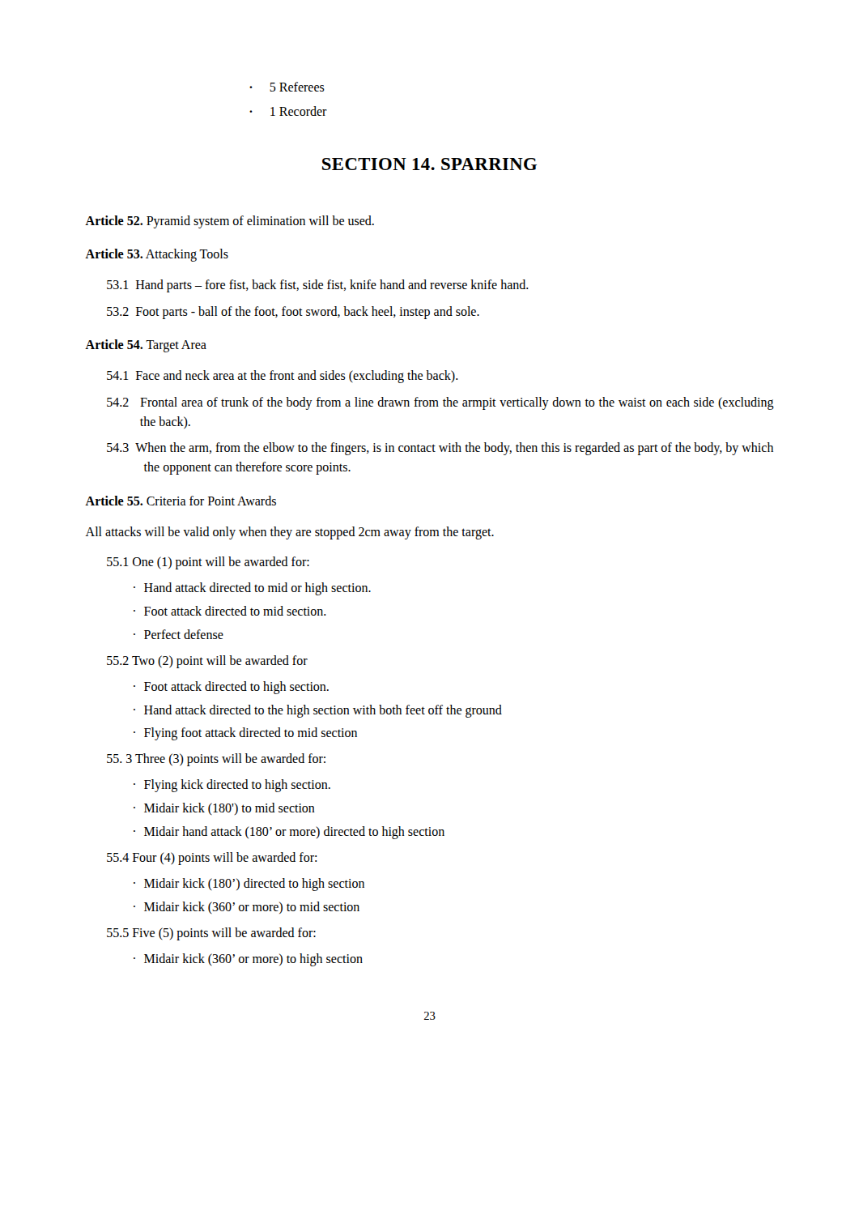5 Referees
1 Recorder
SECTION 14. SPARRING
Article 52. Pyramid system of elimination will be used.
Article 53. Attacking Tools
53.1 Hand parts – fore fist, back fist, side fist, knife hand and reverse knife hand.
53.2 Foot parts - ball of the foot, foot sword, back heel, instep and sole.
Article 54. Target Area
54.1 Face and neck area at the front and sides (excluding the back).
54.2 Frontal area of trunk of the body from a line drawn from the armpit vertically down to the waist on each side (excluding the back).
54.3 When the arm, from the elbow to the fingers, is in contact with the body, then this is regarded as part of the body, by which the opponent can therefore score points.
Article 55. Criteria for Point Awards
All attacks will be valid only when they are stopped 2cm away from the target.
55.1 One (1) point will be awarded for:
Hand attack directed to mid or high section.
Foot attack directed to mid section.
Perfect defense
55.2 Two (2) point will be awarded for
Foot attack directed to high section.
Hand attack directed to the high section with both feet off the ground
Flying foot attack directed to mid section
55. 3 Three (3) points will be awarded for:
Flying kick directed to high section.
Midair kick (180') to mid section
Midair hand attack (180’ or more) directed to high section
55.4 Four (4) points will be awarded for:
Midair kick (180’) directed to high section
Midair kick (360’ or more) to mid section
55.5 Five (5) points will be awarded for:
Midair kick (360’ or more) to high section
23